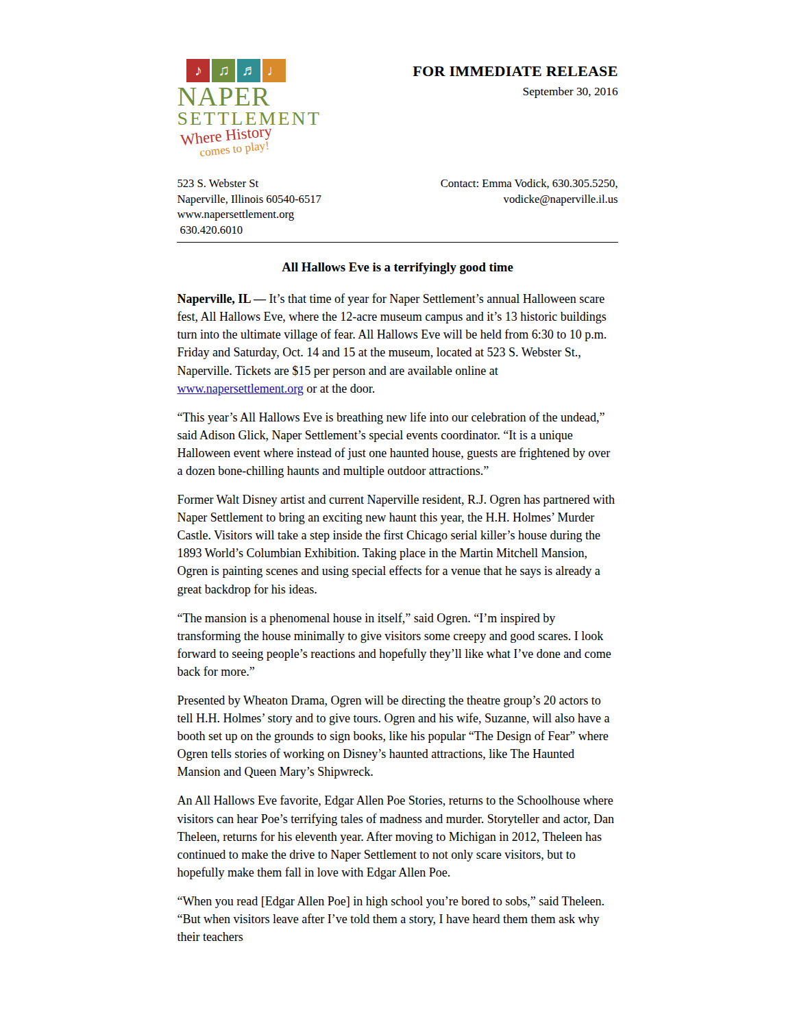♪
♫
♬
♩
NAPER
SETTLEMENT
Where History comes to play!
FOR IMMEDIATE RELEASE
September 30, 2016
523 S. Webster St
Naperville, Illinois 60540-6517
www.napersettlement.org
630.420.6010
Contact: Emma Vodick, 630.305.5250,
vodicke@naperville.il.us
All Hallows Eve is a terrifyingly good time
Naperville, IL — It’s that time of year for Naper Settlement’s annual Halloween scare fest, All Hallows Eve, where the 12-acre museum campus and it’s 13 historic buildings turn into the ultimate village of fear. All Hallows Eve will be held from 6:30 to 10 p.m. Friday and Saturday, Oct. 14 and 15 at the museum, located at 523 S. Webster St., Naperville. Tickets are $15 per person and are available online at www.napersettlement.org or at the door.
“This year’s All Hallows Eve is breathing new life into our celebration of the undead,” said Adison Glick, Naper Settlement’s special events coordinator. “It is a unique Halloween event where instead of just one haunted house, guests are frightened by over a dozen bone-chilling haunts and multiple outdoor attractions.”
Former Walt Disney artist and current Naperville resident, R.J. Ogren has partnered with Naper Settlement to bring an exciting new haunt this year, the H.H. Holmes’ Murder Castle. Visitors will take a step inside the first Chicago serial killer’s house during the 1893 World’s Columbian Exhibition. Taking place in the Martin Mitchell Mansion, Ogren is painting scenes and using special effects for a venue that he says is already a great backdrop for his ideas.
“The mansion is a phenomenal house in itself,” said Ogren. “I’m inspired by transforming the house minimally to give visitors some creepy and good scares. I look forward to seeing people’s reactions and hopefully they’ll like what I’ve done and come back for more.”
Presented by Wheaton Drama, Ogren will be directing the theatre group’s 20 actors to tell H.H. Holmes’ story and to give tours. Ogren and his wife, Suzanne, will also have a booth set up on the grounds to sign books, like his popular “The Design of Fear” where Ogren tells stories of working on Disney’s haunted attractions, like The Haunted Mansion and Queen Mary’s Shipwreck.
An All Hallows Eve favorite, Edgar Allen Poe Stories, returns to the Schoolhouse where visitors can hear Poe’s terrifying tales of madness and murder. Storyteller and actor, Dan Theleen, returns for his eleventh year. After moving to Michigan in 2012, Theleen has continued to make the drive to Naper Settlement to not only scare visitors, but to hopefully make them fall in love with Edgar Allen Poe.
“When you read [Edgar Allen Poe] in high school you’re bored to sobs,” said Theleen. “But when visitors leave after I’ve told them a story, I have heard them them ask why their teachers